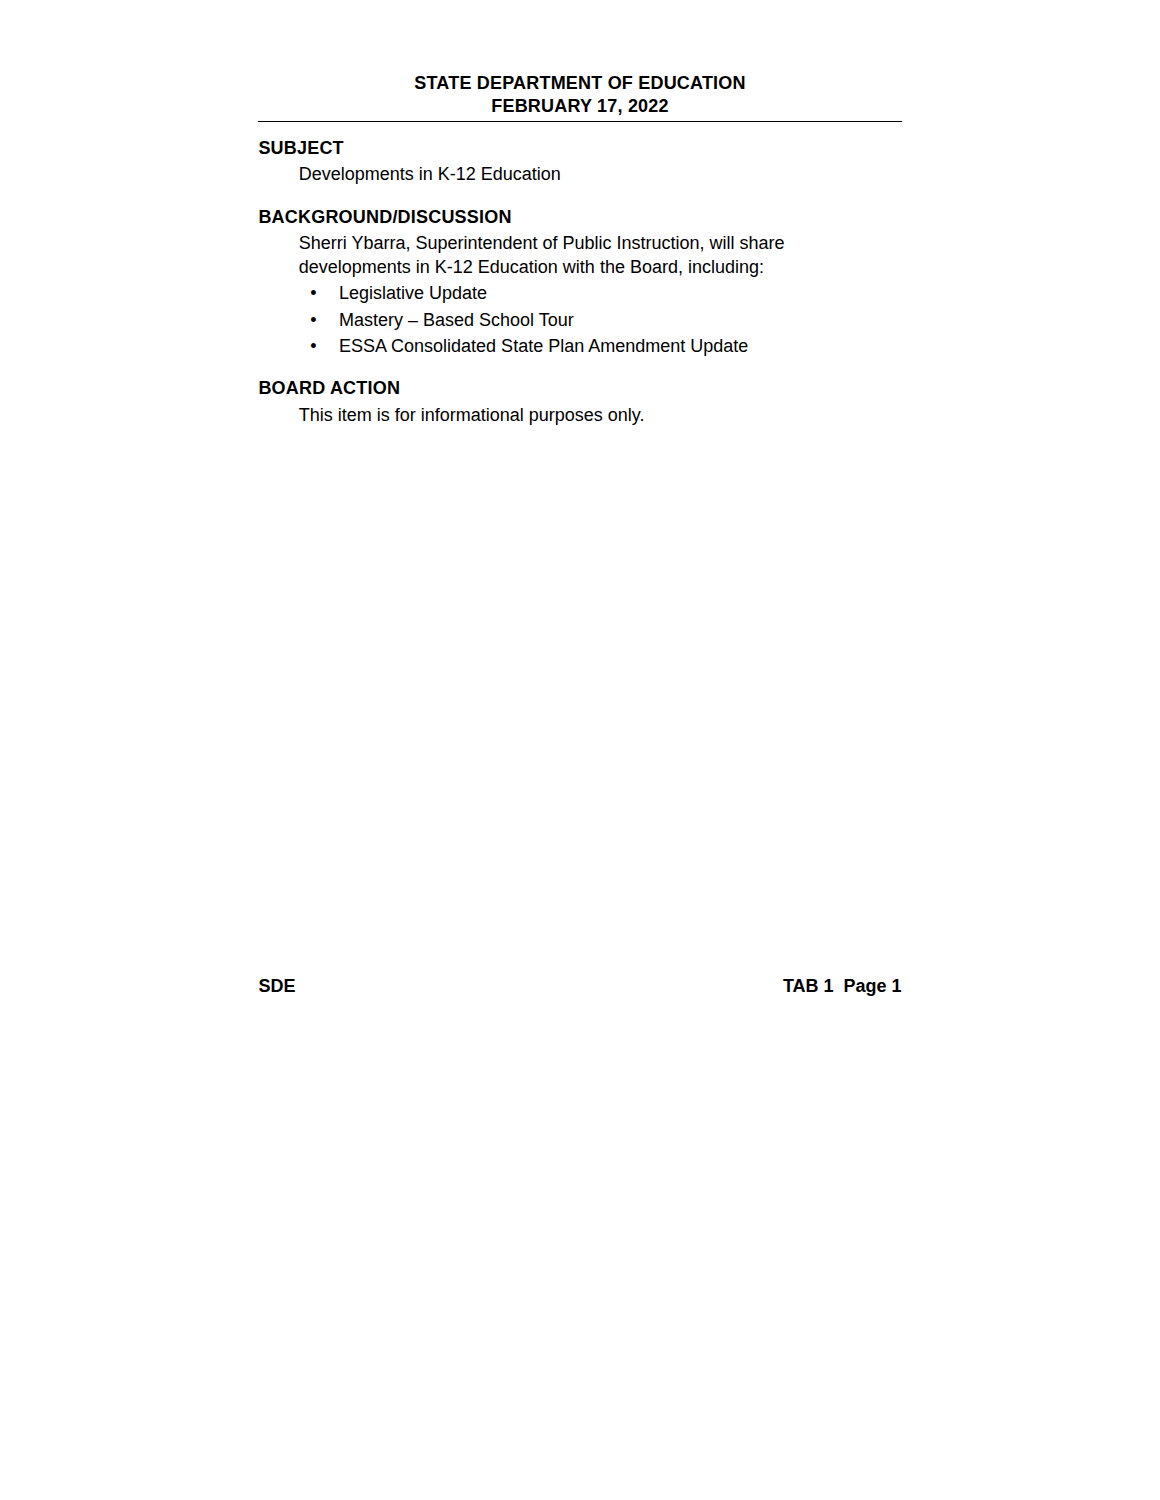STATE DEPARTMENT OF EDUCATION FEBRUARY 17, 2022
SUBJECT
Developments in K-12 Education
BACKGROUND/DISCUSSION
Sherri Ybarra, Superintendent of Public Instruction, will share developments in K-12 Education with the Board, including:
Legislative Update
Mastery – Based School Tour
ESSA Consolidated State Plan Amendment Update
BOARD ACTION
This item is for informational purposes only.
SDE
TAB 1 Page 1